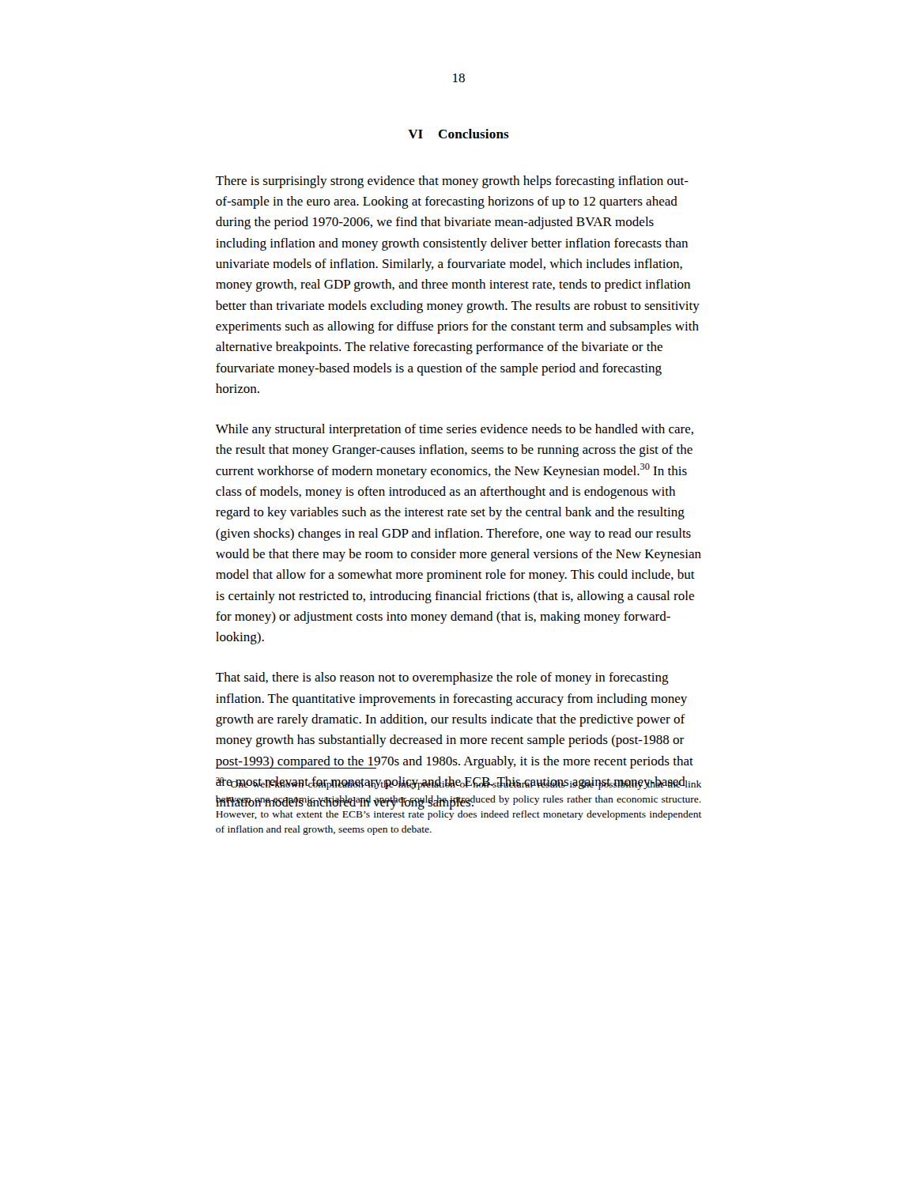18
VIConclusions
There is surprisingly strong evidence that money growth helps forecasting inflation out-of-sample in the euro area. Looking at forecasting horizons of up to 12 quarters ahead during the period 1970-2006, we find that bivariate mean-adjusted BVAR models including inflation and money growth consistently deliver better inflation forecasts than univariate models of inflation. Similarly, a fourvariate model, which includes inflation, money growth, real GDP growth, and three month interest rate, tends to predict inflation better than trivariate models excluding money growth. The results are robust to sensitivity experiments such as allowing for diffuse priors for the constant term and subsamples with alternative breakpoints. The relative forecasting performance of the bivariate or the fourvariate money-based models is a question of the sample period and forecasting horizon.
While any structural interpretation of time series evidence needs to be handled with care, the result that money Granger-causes inflation, seems to be running across the gist of the current workhorse of modern monetary economics, the New Keynesian model.30 In this class of models, money is often introduced as an afterthought and is endogenous with regard to key variables such as the interest rate set by the central bank and the resulting (given shocks) changes in real GDP and inflation. Therefore, one way to read our results would be that there may be room to consider more general versions of the New Keynesian model that allow for a somewhat more prominent role for money. This could include, but is certainly not restricted to, introducing financial frictions (that is, allowing a causal role for money) or adjustment costs into money demand (that is, making money forward-looking).
That said, there is also reason not to overemphasize the role of money in forecasting inflation. The quantitative improvements in forecasting accuracy from including money growth are rarely dramatic. In addition, our results indicate that the predictive power of money growth has substantially decreased in more recent sample periods (post-1988 or post-1993) compared to the 1970s and 1980s. Arguably, it is the more recent periods that are most relevant for monetary policy and the ECB. This cautions against money-based inflation models anchored in very long samples.
30 One well-known complication in the interpretation of non-structural results is the possibility that the link between one economic variable and another could be introduced by policy rules rather than economic structure. However, to what extent the ECB’s interest rate policy does indeed reflect monetary developments independent of inflation and real growth, seems open to debate.